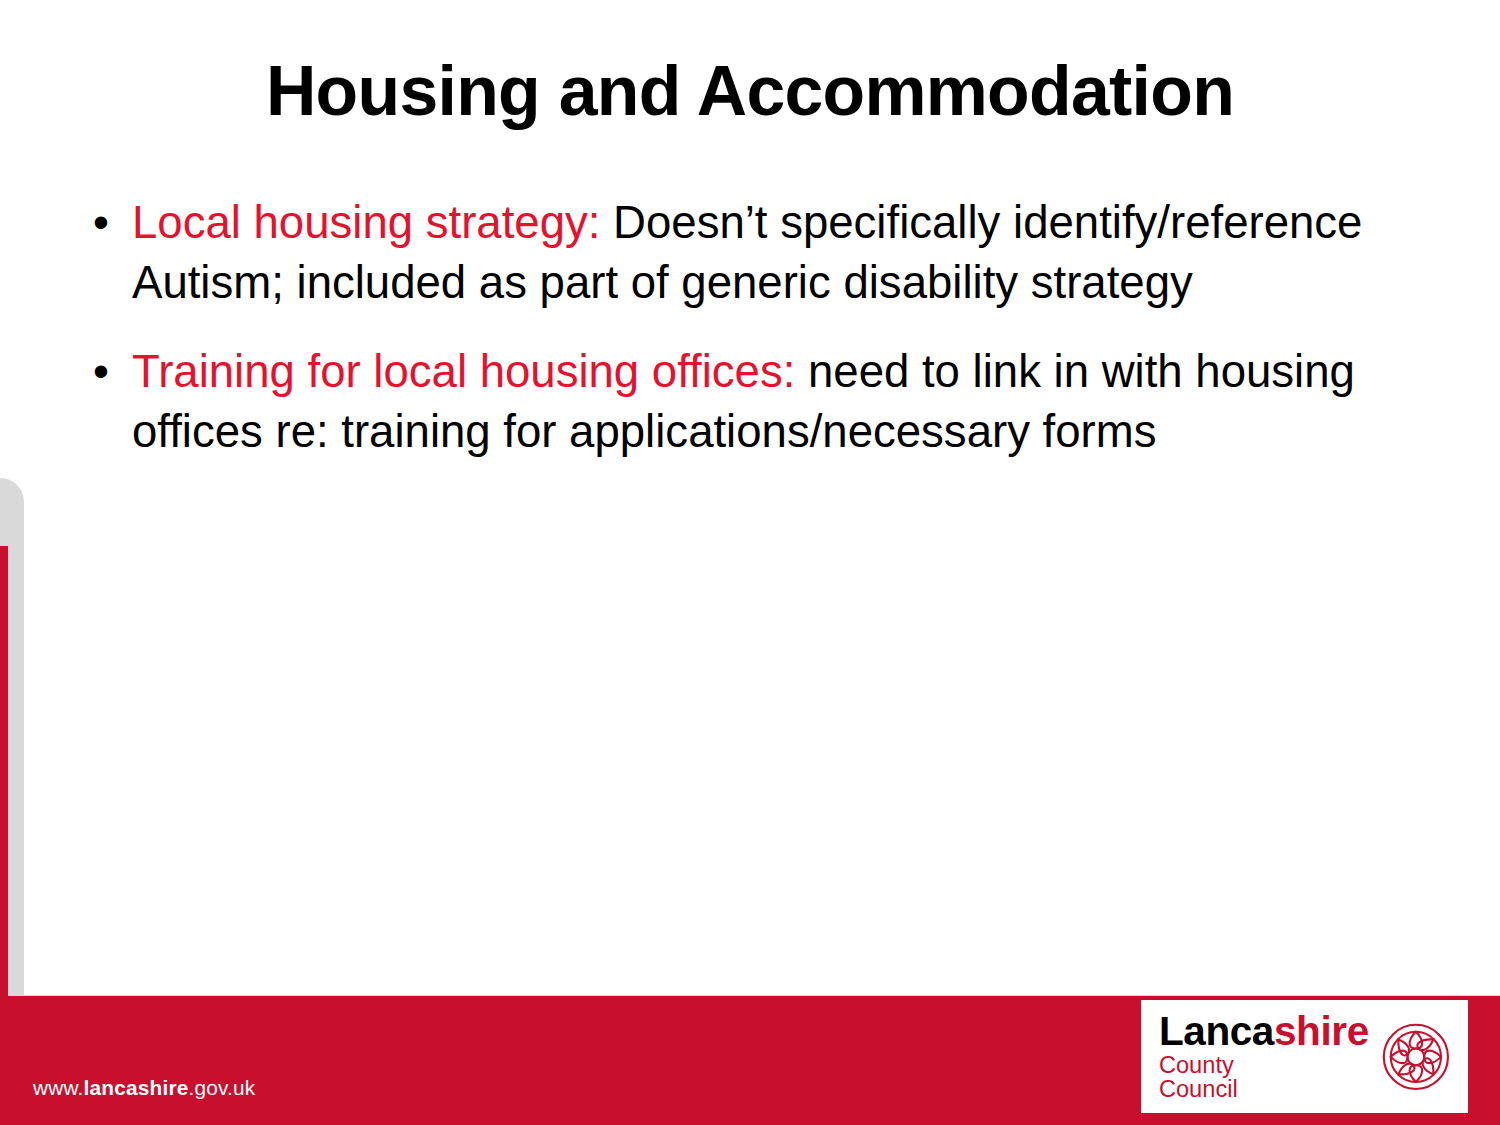Housing and Accommodation
Local housing strategy: Doesn’t specifically identify/reference Autism; included as part of generic disability strategy
Training for local housing offices: need to link in with housing offices re: training for applications/necessary forms
www.lancashire.gov.uk
Lancashire County
Council